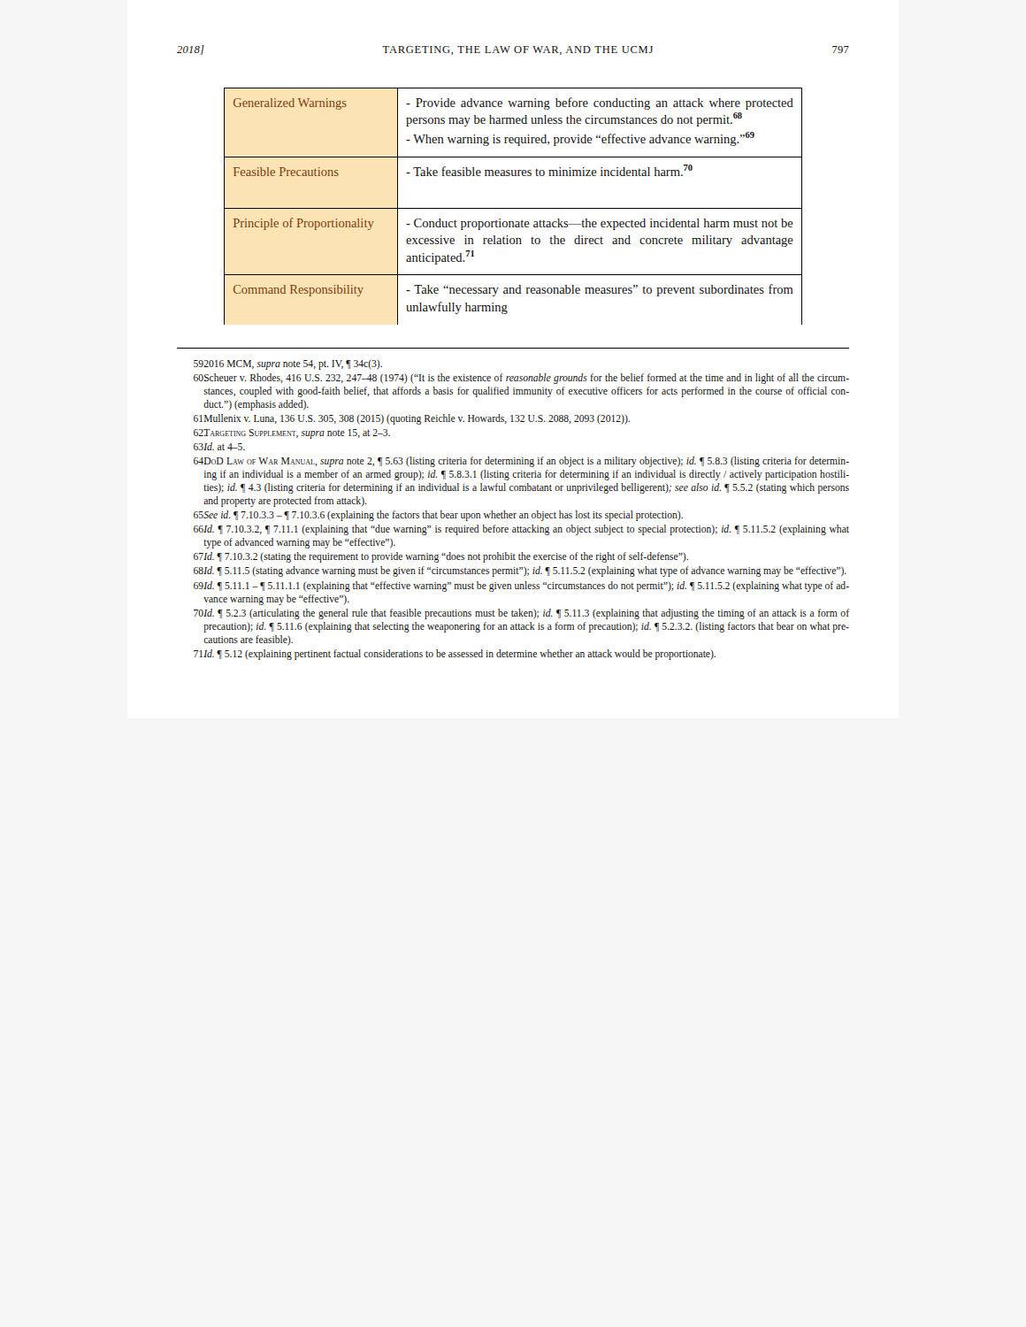2018] Targeting, the Law of War, and the UCMJ 797
| Generalized Warnings | - Provide advance warning before conducting an attack where protected persons may be harmed unless the circumstances do not permit. 68 - When warning is required, provide “effective advance warning.” 69 |
| Feasible Precautions | - Take feasible measures to minimize incidental harm. 70 |
| Principle of Proportionality | - Conduct proportionate attacks—the expected incidental harm must not be excessive in relation to the direct and concrete military advantage anticipated. 71 |
| Command Responsibility | - Take “necessary and reasonable measures” to prevent subordinates from unlawfully harming |
59. 2016 MCM, supra note 54, pt. IV, ¶ 34c(3).
60. Scheuer v. Rhodes, 416 U.S. 232, 247–48 (1974) (“It is the existence of reasonable grounds for the belief formed at the time and in light of all the circumstances, coupled with good-faith belief, that affords a basis for qualified immunity of executive officers for acts performed in the course of official conduct.”) (emphasis added).
61. Mullenix v. Luna, 136 U.S. 305, 308 (2015) (quoting Reichle v. Howards, 132 U.S. 2088, 2093 (2012)).
62. Targeting Supplement, supra note 15, at 2–3.
63. Id. at 4–5.
64. DoD Law of War Manual, supra note 2, ¶ 5.63 (listing criteria for determining if an object is a military objective); id. ¶ 5.8.3 (listing criteria for determining if an individual is a member of an armed group); id. ¶ 5.8.3.1 (listing criteria for determining if an individual is directly / actively participation hostilities); id. ¶ 4.3 (listing criteria for determining if an individual is a lawful combatant or unprivileged belligerent); see also id. ¶ 5.5.2 (stating which persons and property are protected from attack).
65. See id. ¶ 7.10.3.3 – ¶ 7.10.3.6 (explaining the factors that bear upon whether an object has lost its special protection).
66. Id. ¶ 7.10.3.2, ¶ 7.11.1 (explaining that “due warning” is required before attacking an object subject to special protection); id. ¶ 5.11.5.2 (explaining what type of advanced warning may be “effective”).
67. Id. ¶ 7.10.3.2 (stating the requirement to provide warning “does not prohibit the exercise of the right of self-defense”).
68. Id. ¶ 5.11.5 (stating advance warning must be given if “circumstances permit”); id. ¶ 5.11.5.2 (explaining what type of advance warning may be “effective”).
69. Id. ¶ 5.11.1 – ¶ 5.11.1.1 (explaining that “effective warning” must be given unless “circumstances do not permit”); id. ¶ 5.11.5.2 (explaining what type of advance warning may be “effective”).
70. Id. ¶ 5.2.3 (articulating the general rule that feasible precautions must be taken); id. ¶ 5.11.3 (explaining that adjusting the timing of an attack is a form of precaution); id. ¶ 5.11.6 (explaining that selecting the weaponering for an attack is a form of precaution); id. ¶ 5.2.3.2. (listing factors that bear on what precautions are feasible).
71. Id. ¶ 5.12 (explaining pertinent factual considerations to be assessed in determine whether an attack would be proportionate).